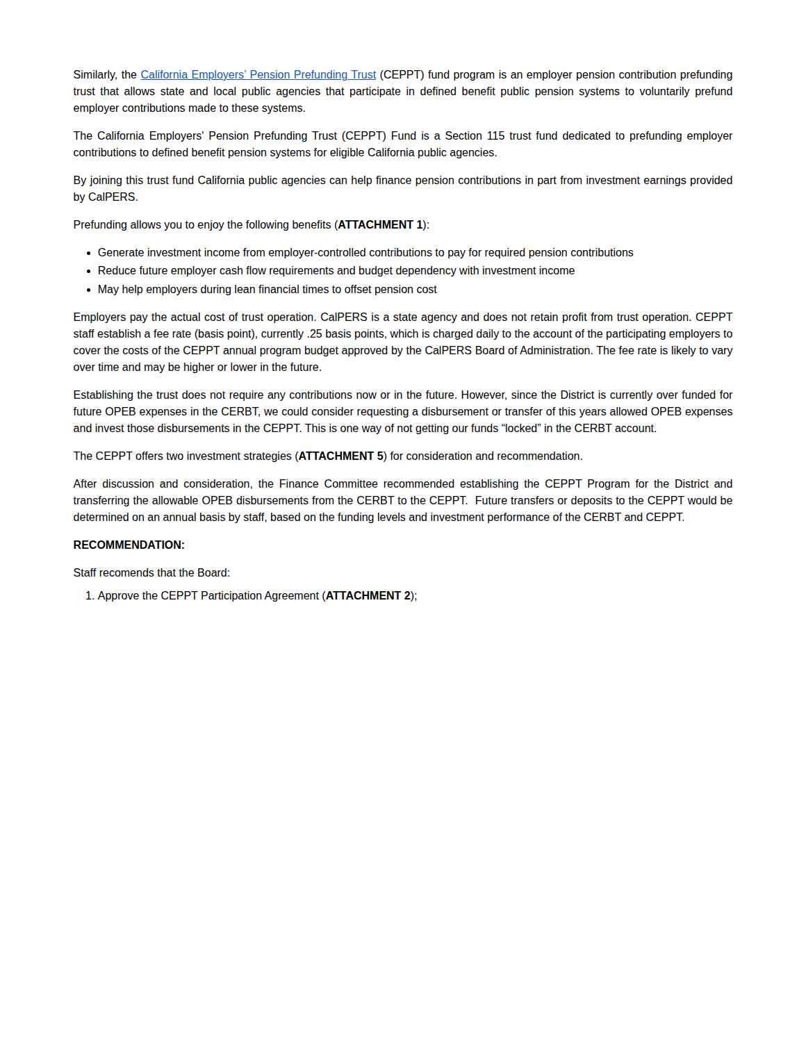Similarly, the California Employers’ Pension Prefunding Trust (CEPPT) fund program is an employer pension contribution prefunding trust that allows state and local public agencies that participate in defined benefit public pension systems to voluntarily prefund employer contributions made to these systems.
The California Employers' Pension Prefunding Trust (CEPPT) Fund is a Section 115 trust fund dedicated to prefunding employer contributions to defined benefit pension systems for eligible California public agencies.
By joining this trust fund California public agencies can help finance pension contributions in part from investment earnings provided by CalPERS.
Prefunding allows you to enjoy the following benefits (ATTACHMENT 1):
Generate investment income from employer-controlled contributions to pay for required pension contributions
Reduce future employer cash flow requirements and budget dependency with investment income
May help employers during lean financial times to offset pension cost
Employers pay the actual cost of trust operation. CalPERS is a state agency and does not retain profit from trust operation. CEPPT staff establish a fee rate (basis point), currently .25 basis points, which is charged daily to the account of the participating employers to cover the costs of the CEPPT annual program budget approved by the CalPERS Board of Administration. The fee rate is likely to vary over time and may be higher or lower in the future.
Establishing the trust does not require any contributions now or in the future. However, since the District is currently over funded for future OPEB expenses in the CERBT, we could consider requesting a disbursement or transfer of this years allowed OPEB expenses and invest those disbursements in the CEPPT. This is one way of not getting our funds “locked” in the CERBT account.
The CEPPT offers two investment strategies (ATTACHMENT 5) for consideration and recommendation.
After discussion and consideration, the Finance Committee recommended establishing the CEPPT Program for the District and transferring the allowable OPEB disbursements from the CERBT to the CEPPT. Future transfers or deposits to the CEPPT would be determined on an annual basis by staff, based on the funding levels and investment performance of the CERBT and CEPPT.
RECOMMENDATION:
Staff recomends that the Board:
Approve the CEPPT Participation Agreement (ATTACHMENT 2);